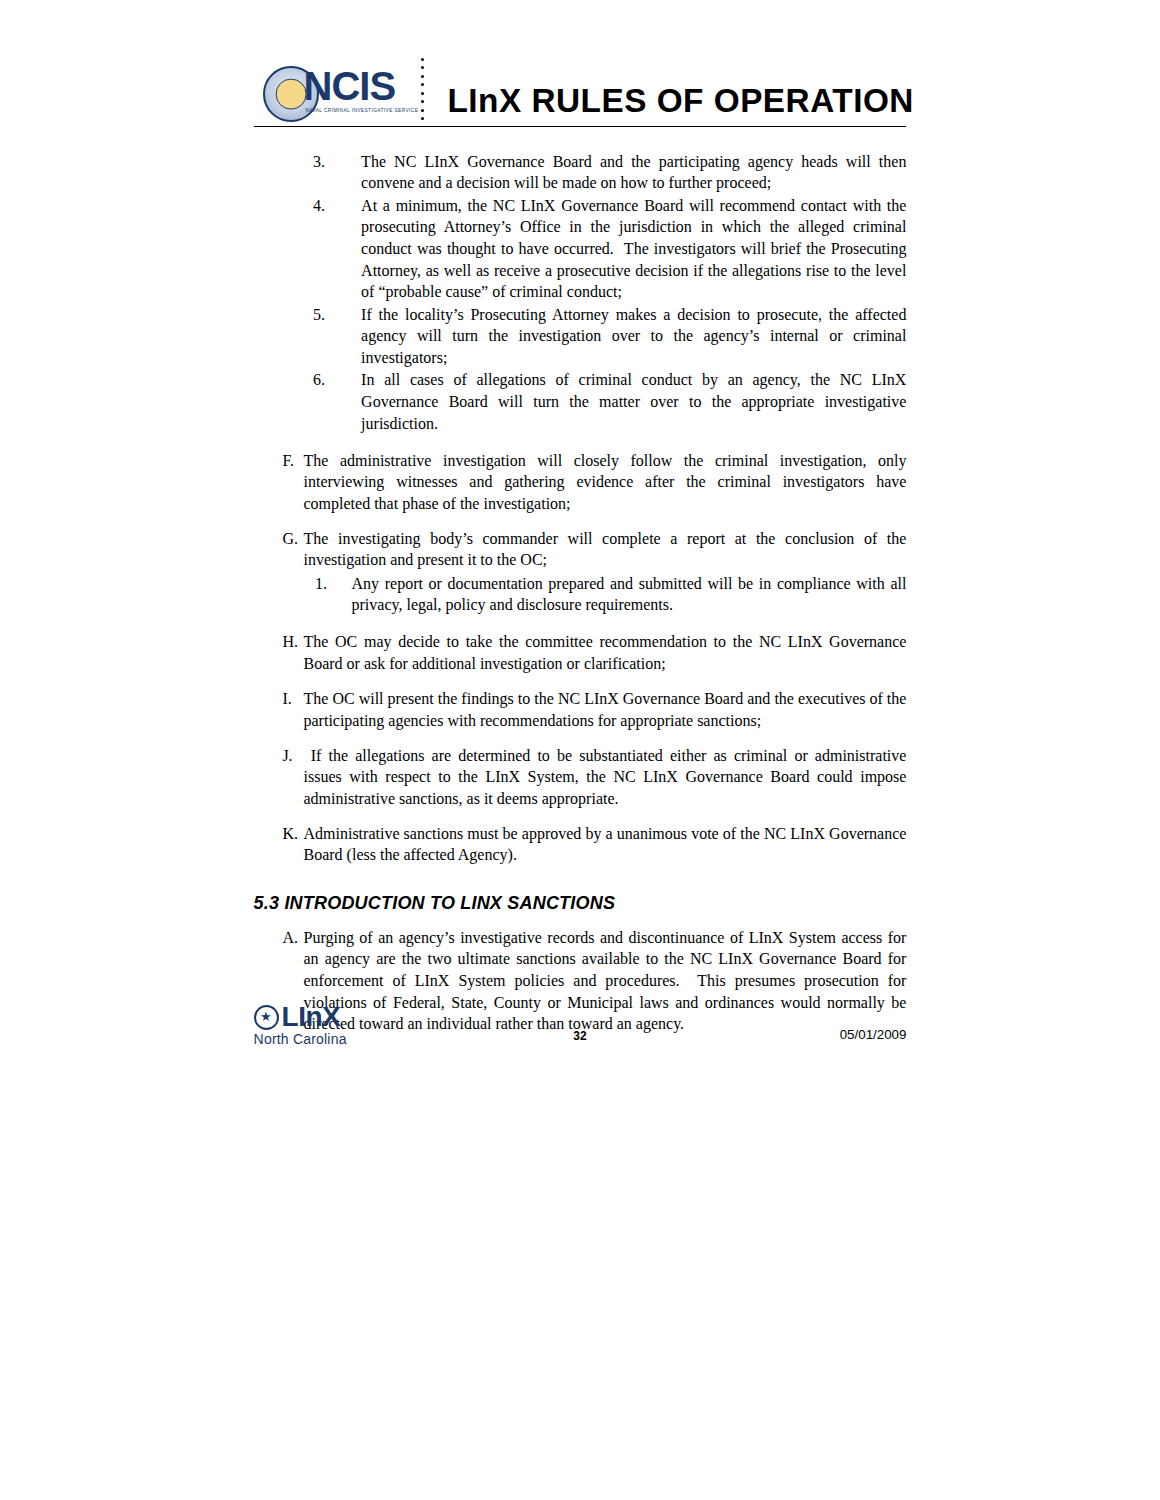NCIS
NAVAL CRIMINAL INVESTIGATIVE SERVICE
LInX RULES OF OPERATION
3. The NC LInX Governance Board and the participating agency heads will then convene and a decision will be made on how to further proceed;
4. At a minimum, the NC LInX Governance Board will recommend contact with the prosecuting Attorney’s Office in the jurisdiction in which the alleged criminal conduct was thought to have occurred. The investigators will brief the Prosecuting Attorney, as well as receive a prosecutive decision if the allegations rise to the level of “probable cause” of criminal conduct;
5. If the locality’s Prosecuting Attorney makes a decision to prosecute, the affected agency will turn the investigation over to the agency’s internal or criminal investigators;
6. In all cases of allegations of criminal conduct by an agency, the NC LInX Governance Board will turn the matter over to the appropriate investigative jurisdiction.
F. The administrative investigation will closely follow the criminal investigation, only interviewing witnesses and gathering evidence after the criminal investigators have completed that phase of the investigation;
G. The investigating body’s commander will complete a report at the conclusion of the investigation and present it to the OC;
1. Any report or documentation prepared and submitted will be in compliance with all privacy, legal, policy and disclosure requirements.
H. The OC may decide to take the committee recommendation to the NC LInX Governance Board or ask for additional investigation or clarification;
I. The OC will present the findings to the NC LInX Governance Board and the executives of the participating agencies with recommendations for appropriate sanctions;
J. If the allegations are determined to be substantiated either as criminal or administrative issues with respect to the LInX System, the NC LInX Governance Board could impose administrative sanctions, as it deems appropriate.
K. Administrative sanctions must be approved by a unanimous vote of the NC LInX Governance Board (less the affected Agency).
5.3 INTRODUCTION TO LINX SANCTIONS
A. Purging of an agency’s investigative records and discontinuance of LInX System access for an agency are the two ultimate sanctions available to the NC LInX Governance Board for enforcement of LInX System policies and procedures. This presumes prosecution for violations of Federal, State, County or Municipal laws and ordinances would normally be directed toward an individual rather than toward an agency.
LInX
North Carolina
32
05/01/2009